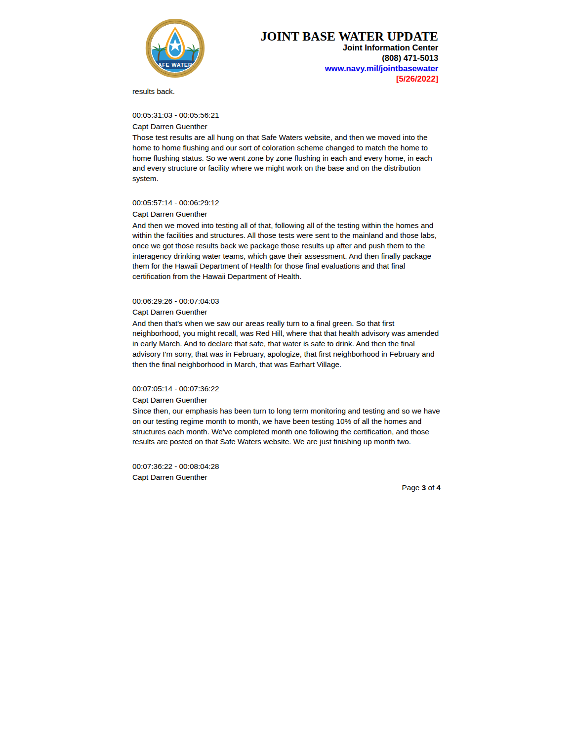SAFE WATERS
JOINT BASE WATER UPDATE
Joint Information Center
(808) 471-5013
www.navy.mil/jointbasewater
[5/26/2022]
results back.
00:05:31:03 - 00:05:56:21
Capt Darren Guenther
Those test results are all hung on that Safe Waters website, and then we moved into the home to home flushing and our sort of coloration scheme changed to match the home to home flushing status. So we went zone by zone flushing in each and every home, in each and every structure or facility where we might work on the base and on the distribution system.
00:05:57:14 - 00:06:29:12
Capt Darren Guenther
And then we moved into testing all of that, following all of the testing within the homes and within the facilities and structures. All those tests were sent to the mainland and those labs, once we got those results back we package those results up after and push them to the interagency drinking water teams, which gave their assessment. And then finally package them for the Hawaii Department of Health for those final evaluations and that final certification from the Hawaii Department of Health.
00:06:29:26 - 00:07:04:03
Capt Darren Guenther
And then that's when we saw our areas really turn to a final green. So that first neighborhood, you might recall, was Red Hill, where that that health advisory was amended in early March. And to declare that safe, that water is safe to drink. And then the final advisory I'm sorry, that was in February, apologize, that first neighborhood in February and then the final neighborhood in March, that was Earhart Village.
00:07:05:14 - 00:07:36:22
Capt Darren Guenther
Since then, our emphasis has been turn to long term monitoring and testing and so we have on our testing regime month to month, we have been testing 10% of all the homes and structures each month. We've completed month one following the certification, and those results are posted on that Safe Waters website. We are just finishing up month two.
00:07:36:22 - 00:08:04:28
Capt Darren Guenther
Page 3 of 4